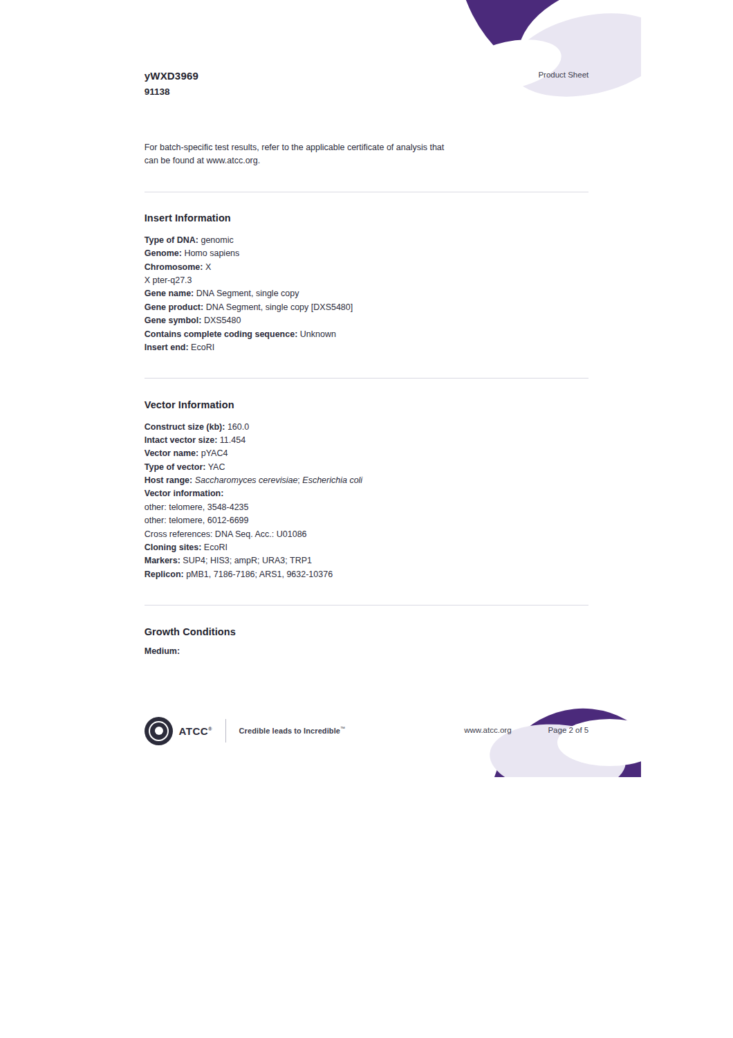yWXD3969
91138
Product Sheet
For batch-specific test results, refer to the applicable certificate of analysis that can be found at www.atcc.org.
Insert Information
Type of DNA: genomic
Genome: Homo sapiens
Chromosome: X
X pter-q27.3
Gene name: DNA Segment, single copy
Gene product: DNA Segment, single copy [DXS5480]
Gene symbol: DXS5480
Contains complete coding sequence: Unknown
Insert end: EcoRI
Vector Information
Construct size (kb): 160.0
Intact vector size: 11.454
Vector name: pYAC4
Type of vector: YAC
Host range: Saccharomyces cerevisiae; Escherichia coli
Vector information:
other: telomere, 3548-4235
other: telomere, 6012-6699
Cross references: DNA Seq. Acc.: U01086
Cloning sites: EcoRI
Markers: SUP4; HIS3; ampR; URA3; TRP1
Replicon: pMB1, 7186-7186; ARS1, 9632-10376
Growth Conditions
Medium:
ATCC®
Credible leads to Incredible™
www.atcc.org
Page 2 of 5